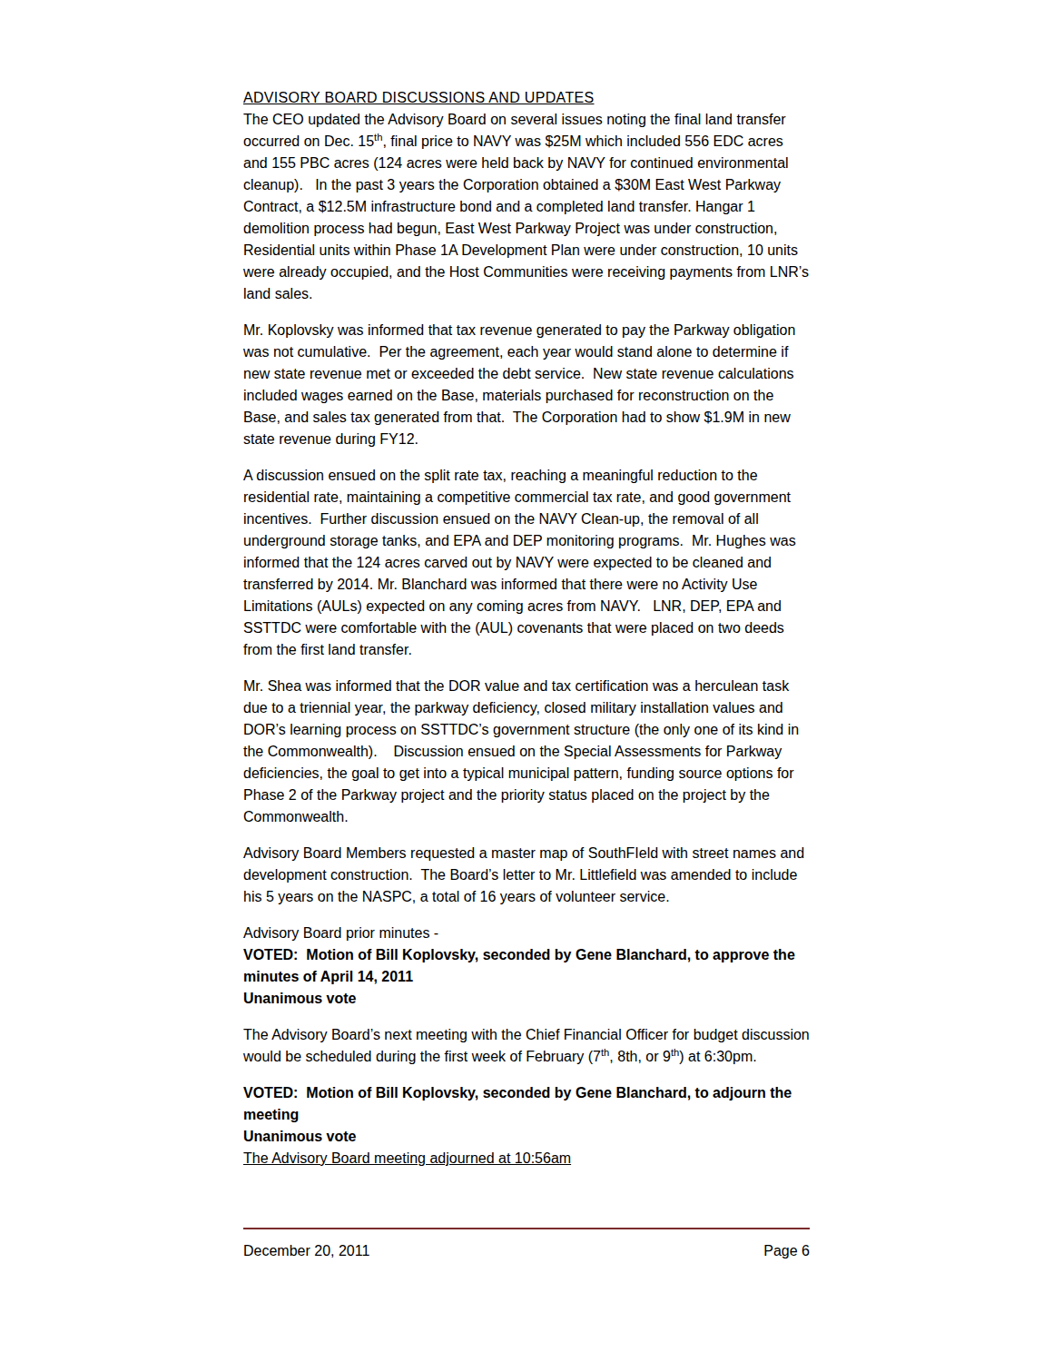ADVISORY BOARD DISCUSSIONS AND UPDATES
The CEO updated the Advisory Board on several issues noting the final land transfer occurred on Dec. 15th, final price to NAVY was $25M which included 556 EDC acres and 155 PBC acres (124 acres were held back by NAVY for continued environmental cleanup). In the past 3 years the Corporation obtained a $30M East West Parkway Contract, a $12.5M infrastructure bond and a completed land transfer. Hangar 1 demolition process had begun, East West Parkway Project was under construction, Residential units within Phase 1A Development Plan were under construction, 10 units were already occupied, and the Host Communities were receiving payments from LNR’s land sales.
Mr. Koplovsky was informed that tax revenue generated to pay the Parkway obligation was not cumulative. Per the agreement, each year would stand alone to determine if new state revenue met or exceeded the debt service. New state revenue calculations included wages earned on the Base, materials purchased for reconstruction on the Base, and sales tax generated from that. The Corporation had to show $1.9M in new state revenue during FY12.
A discussion ensued on the split rate tax, reaching a meaningful reduction to the residential rate, maintaining a competitive commercial tax rate, and good government incentives. Further discussion ensued on the NAVY Clean-up, the removal of all underground storage tanks, and EPA and DEP monitoring programs. Mr. Hughes was informed that the 124 acres carved out by NAVY were expected to be cleaned and transferred by 2014. Mr. Blanchard was informed that there were no Activity Use Limitations (AULs) expected on any coming acres from NAVY. LNR, DEP, EPA and SSTTDC were comfortable with the (AUL) covenants that were placed on two deeds from the first land transfer.
Mr. Shea was informed that the DOR value and tax certification was a herculean task due to a triennial year, the parkway deficiency, closed military installation values and DOR’s learning process on SSTTDC’s government structure (the only one of its kind in the Commonwealth). Discussion ensued on the Special Assessments for Parkway deficiencies, the goal to get into a typical municipal pattern, funding source options for Phase 2 of the Parkway project and the priority status placed on the project by the Commonwealth.
Advisory Board Members requested a master map of SouthFIeld with street names and development construction. The Board’s letter to Mr. Littlefield was amended to include his 5 years on the NASPC, a total of 16 years of volunteer service.
Advisory Board prior minutes -
VOTED: Motion of Bill Koplovsky, seconded by Gene Blanchard, to approve the minutes of April 14, 2011
Unanimous vote
The Advisory Board’s next meeting with the Chief Financial Officer for budget discussion would be scheduled during the first week of February (7th, 8th, or 9th) at 6:30pm.
VOTED: Motion of Bill Koplovsky, seconded by Gene Blanchard, to adjourn the meeting
Unanimous vote
The Advisory Board meeting adjourned at 10:56am
December 20, 2011
Page 6